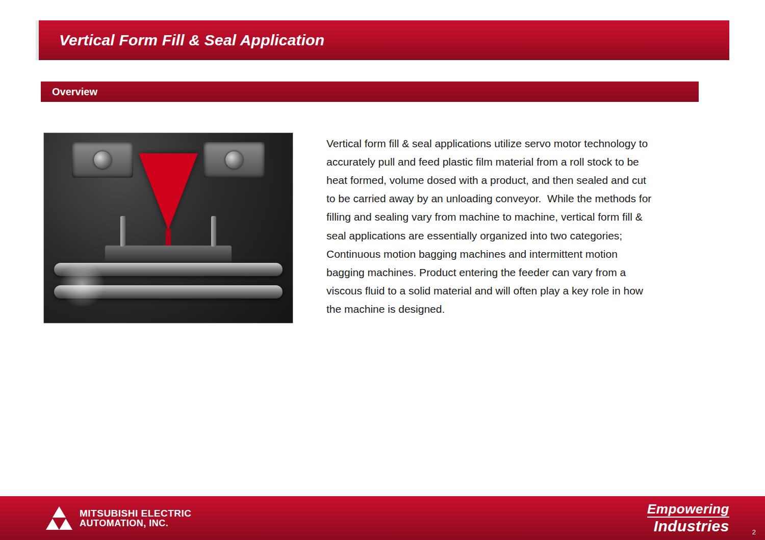Vertical Form Fill & Seal Application
Overview
Vertical form fill & seal applications utilize servo motor technology to accurately pull and feed plastic film material from a roll stock to be heat formed, volume dosed with a product, and then sealed and cut to be carried away by an unloading conveyor. While the methods for filling and sealing vary from machine to machine, vertical form fill & seal applications are essentially organized into two categories; Continuous motion bagging machines and intermittent motion bagging machines. Product entering the feeder can vary from a viscous fluid to a solid material and will often play a key role in how the machine is designed.
MITSUBISHI ELECTRIC
AUTOMATION, INC.
Empowering
Industries
2